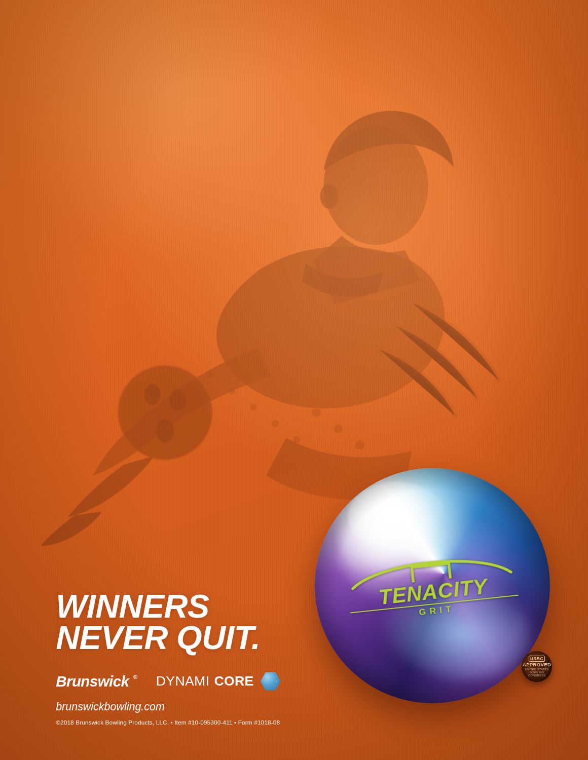WINNERS NEVER QUIT.
Brunswick®
DYNAMI CORE
brunswickbowling.com
©2018 Brunswick Bowling Products, LLC. • Item #10-095300-411 • Form #1018-08
Tenacity
Grit
USBC APPROVED United States Bowling Congress
Brunswick Tenacity Grit bowling ball featuring DynamiCore technology. USBC approved.